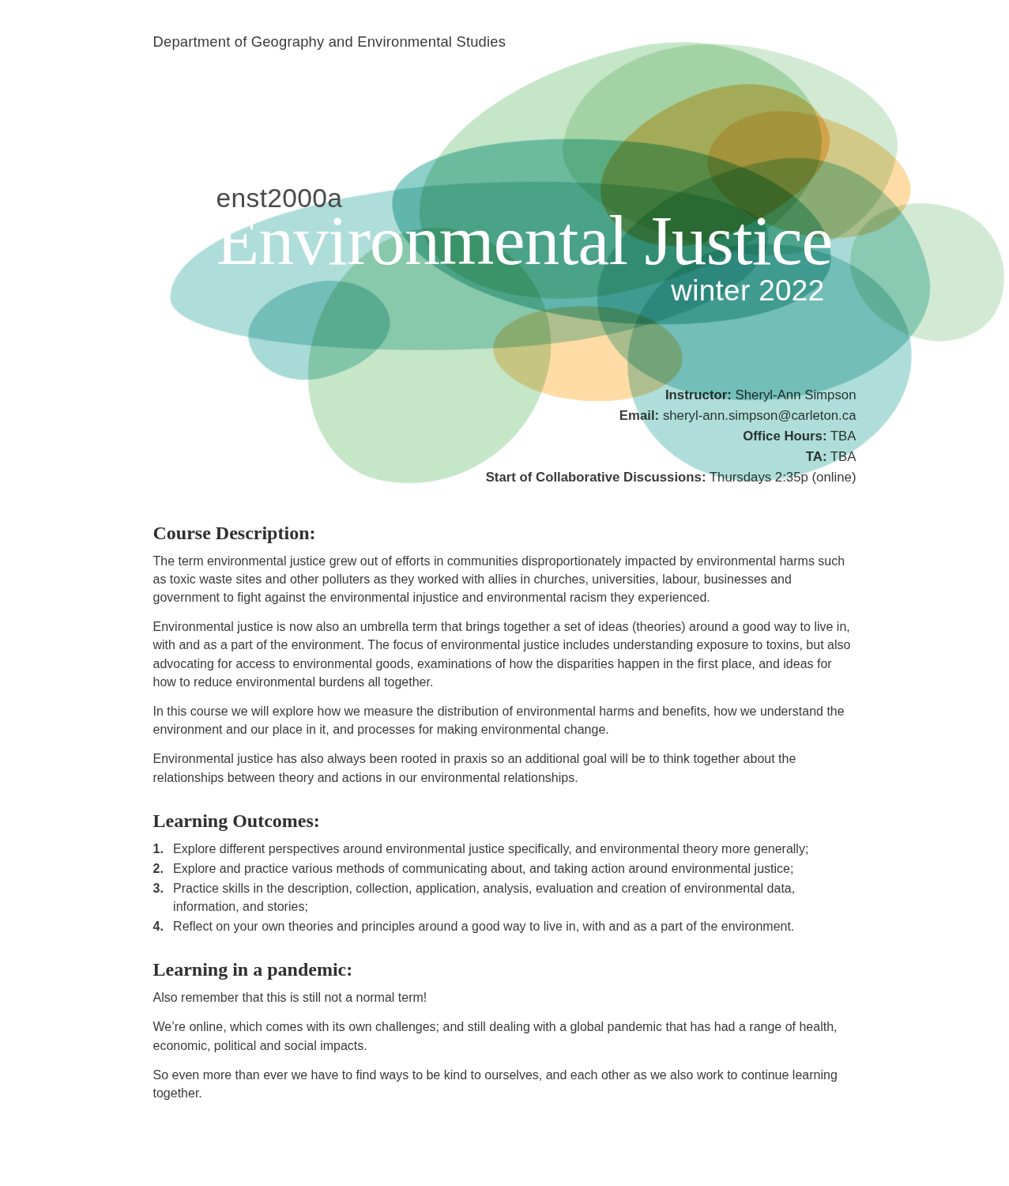Department of Geography and Environmental Studies
enst2000a
Environmental Justice
winter 2022
Instructor: Sheryl-Ann Simpson
Email: sheryl-ann.simpson@carleton.ca
Office Hours: TBA
TA: TBA
Start of Collaborative Discussions: Thursdays 2:35p (online)
Course Description:
The term environmental justice grew out of efforts in communities disproportionately impacted by environmental harms such as toxic waste sites and other polluters as they worked with allies in churches, universities, labour, businesses and government to fight against the environmental injustice and environmental racism they experienced.
Environmental justice is now also an umbrella term that brings together a set of ideas (theories) around a good way to live in, with and as a part of the environment. The focus of environmental justice includes understanding exposure to toxins, but also advocating for access to environmental goods, examinations of how the disparities happen in the first place, and ideas for how to reduce environmental burdens all together.
In this course we will explore how we measure the distribution of environmental harms and benefits, how we understand the environment and our place in it, and processes for making environmental change.
Environmental justice has also always been rooted in praxis so an additional goal will be to think together about the relationships between theory and actions in our environmental relationships.
Learning Outcomes:
Explore different perspectives around environmental justice specifically, and environmental theory more generally;
Explore and practice various methods of communicating about, and taking action around environmental justice;
Practice skills in the description, collection, application, analysis, evaluation and creation of environmental data, information, and stories;
Reflect on your own theories and principles around a good way to live in, with and as a part of the environment.
Learning in a pandemic:
Also remember that this is still not a normal term!
We’re online, which comes with its own challenges; and still dealing with a global pandemic that has had a range of health, economic, political and social impacts.
So even more than ever we have to find ways to be kind to ourselves, and each other as we also work to continue learning together.